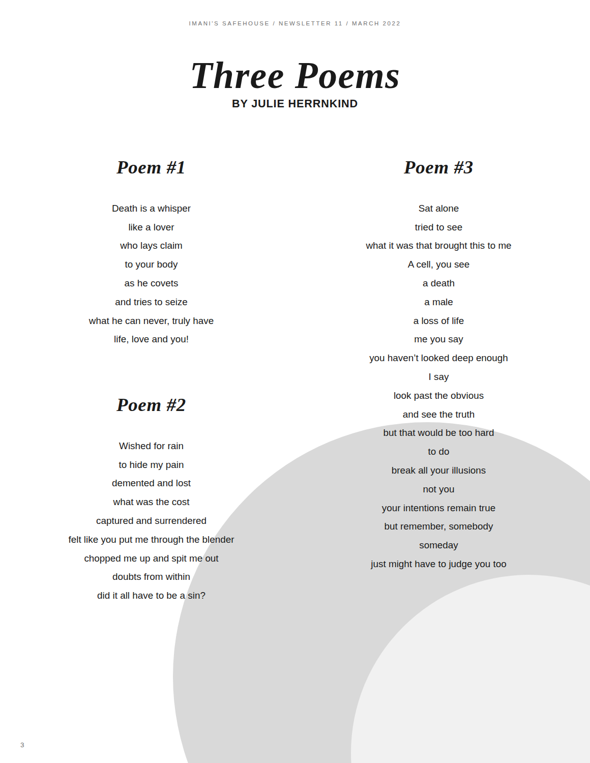Imani's Safehouse / Newsletter 11 / March 2022
Three Poems
BY JULIE HERRNKIND
Poem #1
Death is a whisper
like a lover
who lays claim
to your body
as he covets
and tries to seize
what he can never, truly have
life, love and you!
Poem #2
Wished for rain
to hide my pain
demented and lost
what was the cost
captured and surrendered
felt like you put me through the blender
chopped me up and spit me out
doubts from within
did it all have to be a sin?
Poem #3
Sat alone
tried to see
what it was that brought this to me
A cell, you see
a death
a male
a loss of life
me you say
you haven’t looked deep enough
I say
look past the obvious
and see the truth
but that would be too hard
to do
break all your illusions
not you
your intentions remain true
but remember, somebody
someday
just might have to judge you too
3